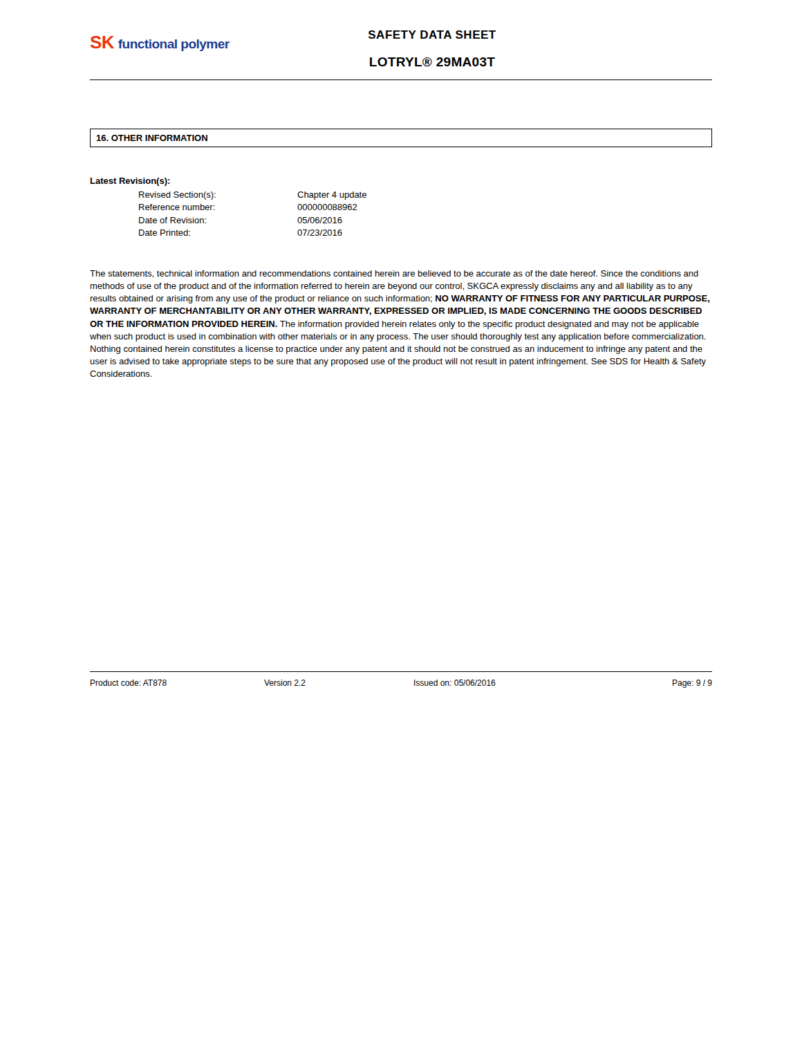SK functional polymer
SAFETY DATA SHEET
LOTRYL® 29MA03T
16. OTHER INFORMATION
Latest Revision(s):
| Revised Section(s): | Chapter 4 update |
| Reference number: | 000000088962 |
| Date of Revision: | 05/06/2016 |
| Date Printed: | 07/23/2016 |
The statements, technical information and recommendations contained herein are believed to be accurate as of the date hereof. Since the conditions and methods of use of the product and of the information referred to herein are beyond our control, SKGCA expressly disclaims any and all liability as to any results obtained or arising from any use of the product or reliance on such information; NO WARRANTY OF FITNESS FOR ANY PARTICULAR PURPOSE, WARRANTY OF MERCHANTABILITY OR ANY OTHER WARRANTY, EXPRESSED OR IMPLIED, IS MADE CONCERNING THE GOODS DESCRIBED OR THE INFORMATION PROVIDED HEREIN. The information provided herein relates only to the specific product designated and may not be applicable when such product is used in combination with other materials or in any process. The user should thoroughly test any application before commercialization. Nothing contained herein constitutes a license to practice under any patent and it should not be construed as an inducement to infringe any patent and the user is advised to take appropriate steps to be sure that any proposed use of the product will not result in patent infringement. See SDS for Health & Safety Considerations.
Product code: AT878 Version 2.2 Issued on: 05/06/2016 Page: 9 / 9